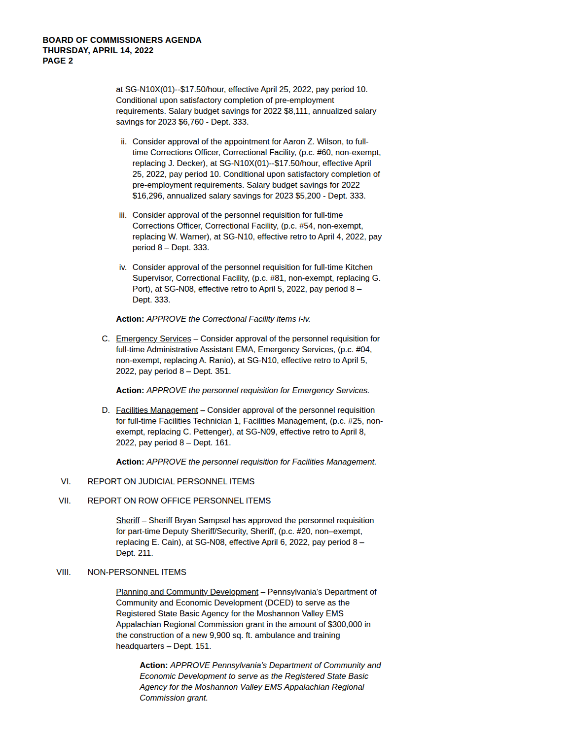Board of Commissioners Agenda
Thursday, April 14, 2022
Page 2
at SG-N10X(01)--$17.50/hour, effective April 25, 2022, pay period 10. Conditional upon satisfactory completion of pre-employment requirements. Salary budget savings for 2022 $8,111, annualized salary savings for 2023 $6,760 - Dept. 333.
ii.
Consider approval of the appointment for Aaron Z. Wilson, to full-time Corrections Officer, Correctional Facility, (p.c. #60, non-exempt, replacing J. Decker), at SG-N10X(01)--$17.50/hour, effective April 25, 2022, pay period 10. Conditional upon satisfactory completion of pre-employment requirements. Salary budget savings for 2022 $16,296, annualized salary savings for 2023 $5,200 - Dept. 333.
iii.
Consider approval of the personnel requisition for full-time Corrections Officer, Correctional Facility, (p.c. #54, non-exempt, replacing W. Warner), at SG-N10, effective retro to April 4, 2022, pay period 8 – Dept. 333.
iv.
Consider approval of the personnel requisition for full-time Kitchen Supervisor, Correctional Facility, (p.c. #81, non-exempt, replacing G. Port), at SG-N08, effective retro to April 5, 2022, pay period 8 – Dept. 333.
Action: APPROVE the Correctional Facility items i-iv.
C.
Emergency Services – Consider approval of the personnel requisition for full-time Administrative Assistant EMA, Emergency Services, (p.c. #04, non-exempt, replacing A. Ranio), at SG-N10, effective retro to April 5, 2022, pay period 8 – Dept. 351.
Action: APPROVE the personnel requisition for Emergency Services.
D.
Facilities Management – Consider approval of the personnel requisition for full-time Facilities Technician 1, Facilities Management, (p.c. #25, non-exempt, replacing C. Pettenger), at SG-N09, effective retro to April 8, 2022, pay period 8 – Dept. 161.
Action: APPROVE the personnel requisition for Facilities Management.
VI.
Report on Judicial Personnel Items
VII.
Report on Row Office Personnel Items
Sheriff – Sheriff Bryan Sampsel has approved the personnel requisition for part-time Deputy Sheriff/Security, Sheriff, (p.c. #20, non–exempt, replacing E. Cain), at SG-N08, effective April 6, 2022, pay period 8 – Dept. 211.
VIII.
Non-Personnel Items
Planning and Community Development – Pennsylvania’s Department of Community and Economic Development (DCED) to serve as the Registered State Basic Agency for the Moshannon Valley EMS Appalachian Regional Commission grant in the amount of $300,000 in the construction of a new 9,900 sq. ft. ambulance and training headquarters – Dept. 151.
Action: APPROVE Pennsylvania’s Department of Community and Economic Development to serve as the Registered State Basic Agency for the Moshannon Valley EMS Appalachian Regional Commission grant.